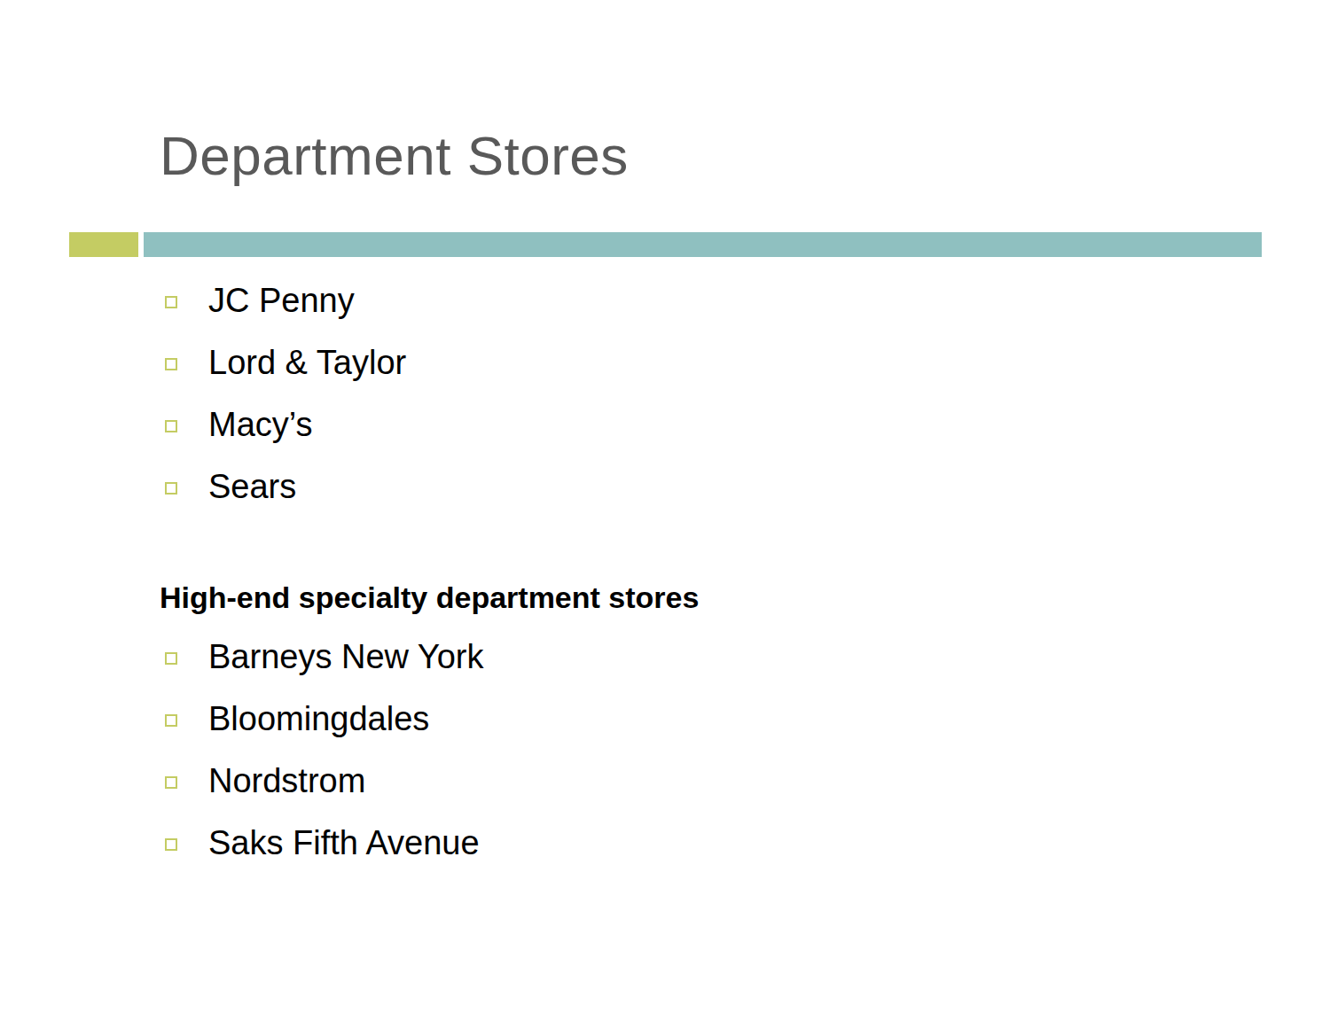Department Stores
JC Penny
Lord & Taylor
Macy’s
Sears
High-end specialty department stores
Barneys New York
Bloomingdales
Nordstrom
Saks Fifth Avenue